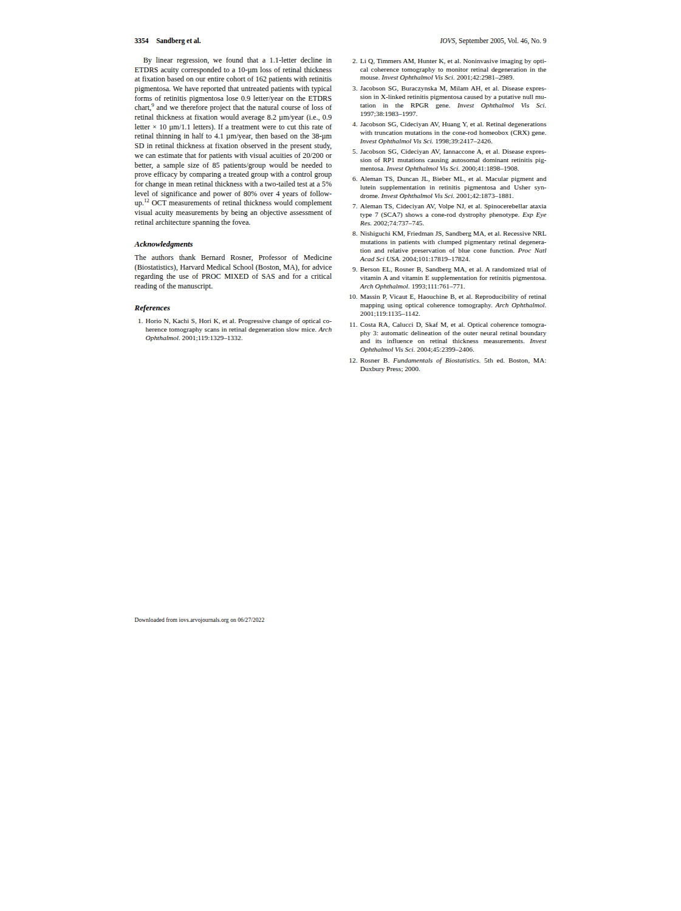3354 Sandberg et al.
IOVS, September 2005, Vol. 46, No. 9
By linear regression, we found that a 1.1-letter decline in ETDRS acuity corresponded to a 10-µm loss of retinal thickness at fixation based on our entire cohort of 162 patients with retinitis pigmentosa. We have reported that untreated patients with typical forms of retinitis pigmentosa lose 0.9 letter/year on the ETDRS chart,9 and we therefore project that the natural course of loss of retinal thickness at fixation would average 8.2 µm/year (i.e., 0.9 letter × 10 µm/1.1 letters). If a treatment were to cut this rate of retinal thinning in half to 4.1 µm/year, then based on the 38-µm SD in retinal thickness at fixation observed in the present study, we can estimate that for patients with visual acuities of 20/200 or better, a sample size of 85 patients/group would be needed to prove efficacy by comparing a treated group with a control group for change in mean retinal thickness with a two-tailed test at a 5% level of significance and power of 80% over 4 years of follow-up.12 OCT measurements of retinal thickness would complement visual acuity measurements by being an objective assessment of retinal architecture spanning the fovea.
Acknowledgments
The authors thank Bernard Rosner, Professor of Medicine (Biostatistics), Harvard Medical School (Boston, MA), for advice regarding the use of PROC MIXED of SAS and for a critical reading of the manuscript.
References
Horio N, Kachi S, Hori K, et al. Progressive change of optical coherence tomography scans in retinal degeneration slow mice. Arch Ophthalmol. 2001;119:1329–1332.
Li Q, Timmers AM, Hunter K, et al. Noninvasive imaging by optical coherence tomography to monitor retinal degeneration in the mouse. Invest Ophthalmol Vis Sci. 2001;42:2981–2989.
Jacobson SG, Buraczynska M, Milam AH, et al. Disease expression in X-linked retinitis pigmentosa caused by a putative null mutation in the RPGR gene. Invest Ophthalmol Vis Sci. 1997;38:1983–1997.
Jacobson SG, Cideciyan AV, Huang Y, et al. Retinal degenerations with truncation mutations in the cone-rod homeobox (CRX) gene. Invest Ophthalmol Vis Sci. 1998;39:2417–2426.
Jacobson SG, Cideciyan AV, Iannaccone A, et al. Disease expression of RP1 mutations causing autosomal dominant retinitis pigmentosa. Invest Ophthalmol Vis Sci. 2000;41:1898–1908.
Aleman TS, Duncan JL, Bieber ML, et al. Macular pigment and lutein supplementation in retinitis pigmentosa and Usher syndrome. Invest Ophthalmol Vis Sci. 2001;42:1873–1881.
Aleman TS, Cideciyan AV, Volpe NJ, et al. Spinocerebellar ataxia type 7 (SCA7) shows a cone-rod dystrophy phenotype. Exp Eye Res. 2002;74:737–745.
Nishiguchi KM, Friedman JS, Sandberg MA, et al. Recessive NRL mutations in patients with clumped pigmentary retinal degeneration and relative preservation of blue cone function. Proc Natl Acad Sci USA. 2004;101:17819–17824.
Berson EL, Rosner B, Sandberg MA, et al. A randomized trial of vitamin A and vitamin E supplementation for retinitis pigmentosa. Arch Ophthalmol. 1993;111:761–771.
Massin P, Vicaut E, Haouchine B, et al. Reproducibility of retinal mapping using optical coherence tomography. Arch Ophthalmol. 2001;119:1135–1142.
Costa RA, Calucci D, Skaf M, et al. Optical coherence tomography 3: automatic delineation of the outer neural retinal boundary and its influence on retinal thickness measurements. Invest Ophthalmol Vis Sci. 2004;45:2399–2406.
Rosner B. Fundamentals of Biostatistics. 5th ed. Boston, MA: Duxbury Press; 2000.
Downloaded from iovs.arvojournals.org on 06/27/2022